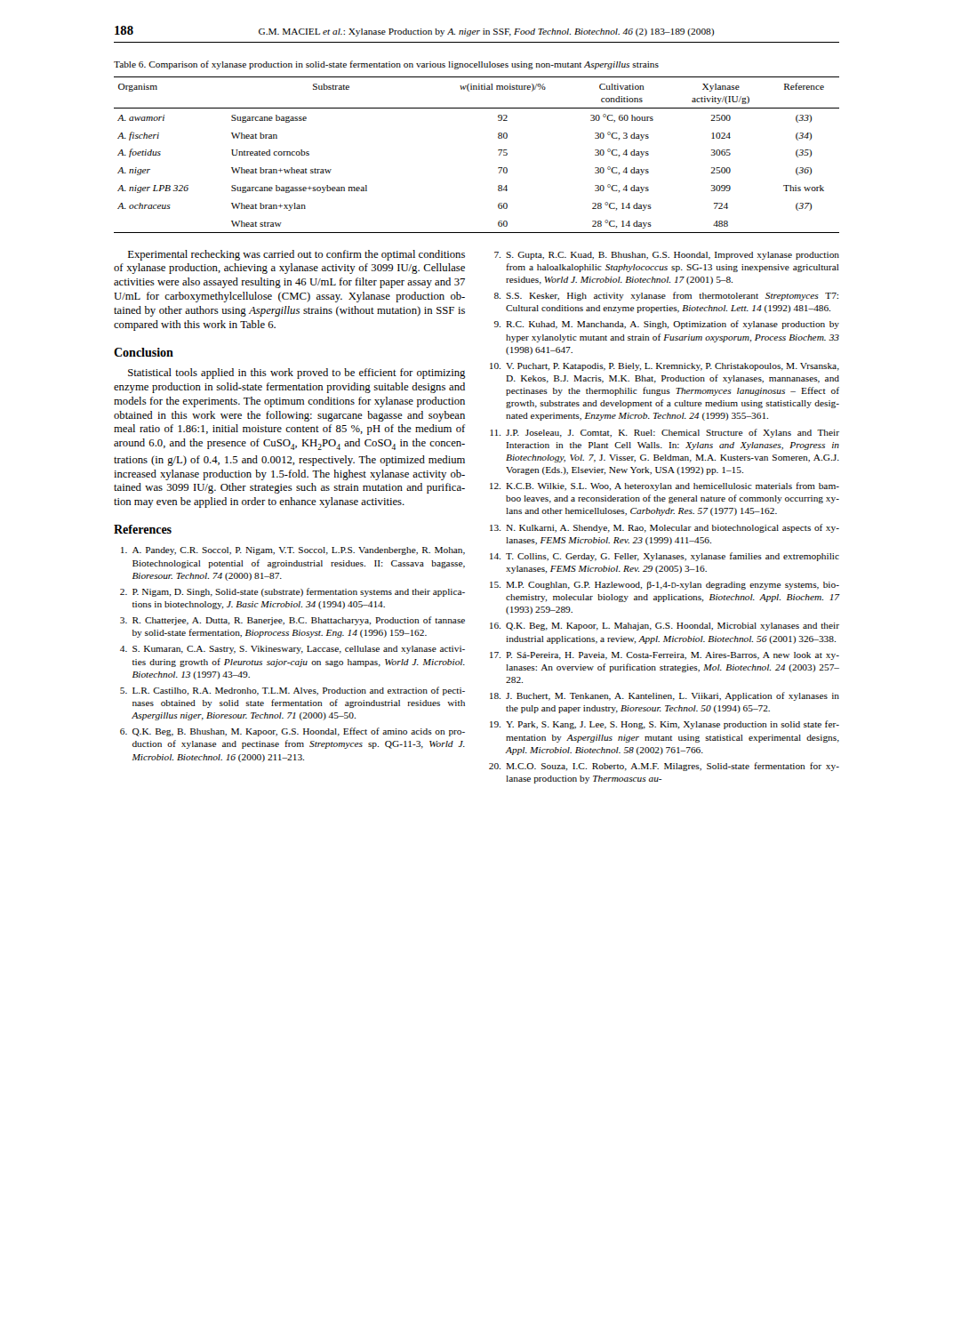188 G.M. MACIEL et al.: Xylanase Production by A. niger in SSF, Food Technol. Biotechnol. 46 (2) 183–189 (2008)
Table 6. Comparison of xylanase production in solid-state fermentation on various lignocelluloses using non-mutant Aspergillus strains
| Organism | Substrate | w (initial moisture)/% | Cultivation conditions | Xylanase activity/(IU/g) | Reference |
| --- | --- | --- | --- | --- | --- |
| A. awamori | Sugarcane bagasse | 92 | 30 °C, 60 hours | 2500 | ( 33 ) |
| A. fischeri | Wheat bran | 80 | 30 °C, 3 days | 1024 | ( 34 ) |
| A. foetidus | Untreated corncobs | 75 | 30 °C, 4 days | 3065 | ( 35 ) |
| A. niger | Wheat bran+wheat straw | 70 | 30 °C, 4 days | 2500 | ( 36 ) |
| A. niger LPB 326 | Sugarcane bagasse+soybean meal | 84 | 30 °C, 4 days | 3099 | This work |
| A. ochraceus | Wheat bran+xylan | 60 | 28 °C, 14 days | 724 | ( 37 ) |
| Wheat straw | 60 | 28 °C, 14 days | 488 |
Experimental rechecking was carried out to confirm the optimal conditions of xylanase production, achieving a xylanase activity of 3099 IU/g. Cellulase activities were also assayed resulting in 46 U/mL for filter paper assay and 37 U/mL for carboxymethylcellulose (CMC) assay. Xylanase production obtained by other authors using Aspergillus strains (without mutation) in SSF is compared with this work in Table 6.
Conclusion
Statistical tools applied in this work proved to be efficient for optimizing enzyme production in solid-state fermentation providing suitable designs and models for the experiments. The optimum conditions for xylanase production obtained in this work were the following: sugarcane bagasse and soybean meal ratio of 1.86:1, initial moisture content of 85 %, pH of the medium of around 6.0, and the presence of CuSO4, KH2PO4 and CoSO4 in the concentrations (in g/L) of 0.4, 1.5 and 0.0012, respectively. The optimized medium increased xylanase production by 1.5-fold. The highest xylanase activity obtained was 3099 IU/g. Other strategies such as strain mutation and purification may even be applied in order to enhance xylanase activities.
References
A. Pandey, C.R. Soccol, P. Nigam, V.T. Soccol, L.P.S. Vandenberghe, R. Mohan, Biotechnological potential of agroindustrial residues. II: Cassava bagasse, Bioresour. Technol. 74 (2000) 81–87.
P. Nigam, D. Singh, Solid-state (substrate) fermentation systems and their applications in biotechnology, J. Basic Microbiol. 34 (1994) 405–414.
R. Chatterjee, A. Dutta, R. Banerjee, B.C. Bhattacharyya, Production of tannase by solid-state fermentation, Bioprocess Biosyst. Eng. 14 (1996) 159–162.
S. Kumaran, C.A. Sastry, S. Vikineswary, Laccase, cellulase and xylanase activities during growth of Pleurotus sajor-caju on sago hampas, World J. Microbiol. Biotechnol. 13 (1997) 43–49.
L.R. Castilho, R.A. Medronho, T.L.M. Alves, Production and extraction of pectinases obtained by solid state fermentation of agroindustrial residues with Aspergillus niger, Bioresour. Technol. 71 (2000) 45–50.
Q.K. Beg, B. Bhushan, M. Kapoor, G.S. Hoondal, Effect of amino acids on production of xylanase and pectinase from Streptomyces sp. QG-11-3, World J. Microbiol. Biotechnol. 16 (2000) 211–213.
S. Gupta, R.C. Kuad, B. Bhushan, G.S. Hoondal, Improved xylanase production from a haloalkalophilic Staphylococcus sp. SG-13 using inexpensive agricultural residues, World J. Microbiol. Biotechnol. 17 (2001) 5–8.
S.S. Kesker, High activity xylanase from thermotolerant Streptomyces T7: Cultural conditions and enzyme properties, Biotechnol. Lett. 14 (1992) 481–486.
R.C. Kuhad, M. Manchanda, A. Singh, Optimization of xylanase production by hyper xylanolytic mutant and strain of Fusarium oxysporum, Process Biochem. 33 (1998) 641–647.
V. Puchart, P. Katapodis, P. Biely, L. Kremnicky, P. Christakopoulos, M. Vrsanska, D. Kekos, B.J. Macris, M.K. Bhat, Production of xylanases, mannanases, and pectinases by the thermophilic fungus Thermomyces lanuginosus – Effect of growth, substrates and development of a culture medium using statistically designated experiments, Enzyme Microb. Technol. 24 (1999) 355–361.
J.P. Joseleau, J. Comtat, K. Ruel: Chemical Structure of Xylans and Their Interaction in the Plant Cell Walls. In: Xylans and Xylanases, Progress in Biotechnology, Vol. 7, J. Visser, G. Beldman, M.A. Kusters-van Someren, A.G.J. Voragen (Eds.), Elsevier, New York, USA (1992) pp. 1–15.
K.C.B. Wilkie, S.L. Woo, A heteroxylan and hemicellulosic materials from bamboo leaves, and a reconsideration of the general nature of commonly occurring xylans and other hemicelluloses, Carbohydr. Res. 57 (1977) 145–162.
N. Kulkarni, A. Shendye, M. Rao, Molecular and biotechnological aspects of xylanases, FEMS Microbiol. Rev. 23 (1999) 411–456.
T. Collins, C. Gerday, G. Feller, Xylanases, xylanase families and extremophilic xylanases, FEMS Microbiol. Rev. 29 (2005) 3–16.
M.P. Coughlan, G.P. Hazlewood, β-1,4-d-xylan degrading enzyme systems, biochemistry, molecular biology and applications, Biotechnol. Appl. Biochem. 17 (1993) 259–289.
Q.K. Beg, M. Kapoor, L. Mahajan, G.S. Hoondal, Microbial xylanases and their industrial applications, a review, Appl. Microbiol. Biotechnol. 56 (2001) 326–338.
P. Sá-Pereira, H. Paveia, M. Costa-Ferreira, M. Aires-Barros, A new look at xylanases: An overview of purification strategies, Mol. Biotechnol. 24 (2003) 257–282.
J. Buchert, M. Tenkanen, A. Kantelinen, L. Viikari, Application of xylanases in the pulp and paper industry, Bioresour. Technol. 50 (1994) 65–72.
Y. Park, S. Kang, J. Lee, S. Hong, S. Kim, Xylanase production in solid state fermentation by Aspergillus niger mutant using statistical experimental designs, Appl. Microbiol. Biotechnol. 58 (2002) 761–766.
M.C.O. Souza, I.C. Roberto, A.M.F. Milagres, Solid-state fermentation for xylanase production by Thermoascus au-